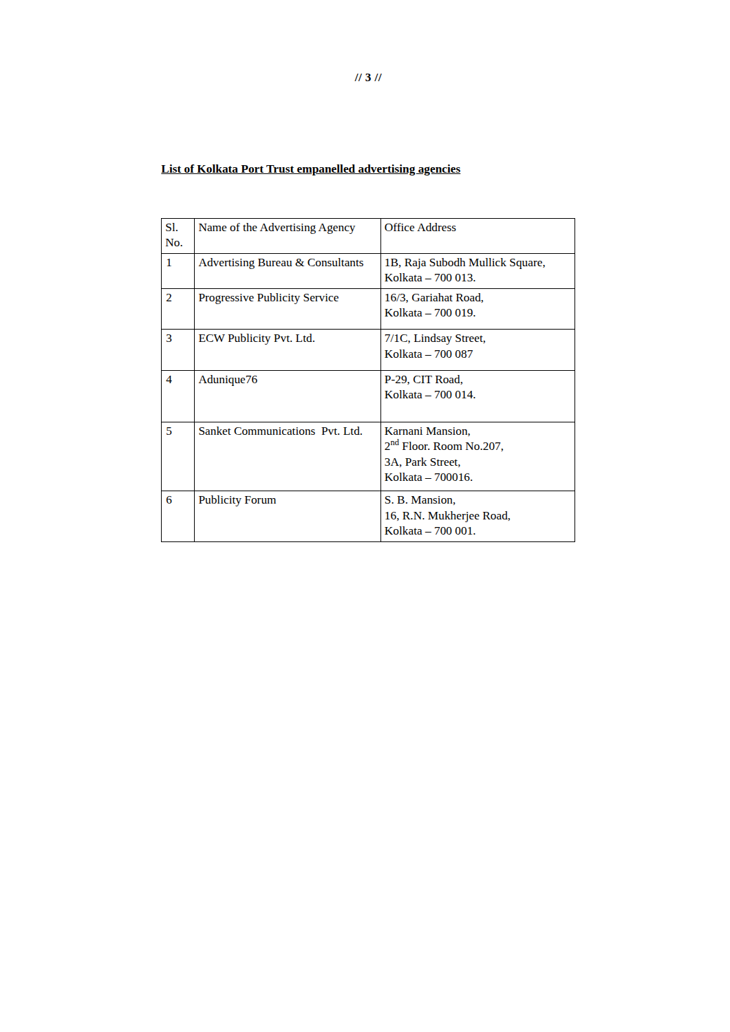// 3 //
List of Kolkata Port Trust empanelled advertising agencies
| Sl. No. | Name of the Advertising Agency | Office Address |
| --- | --- | --- |
| 1 | Advertising Bureau & Consultants | 1B, Raja Subodh Mullick Square, Kolkata – 700 013. |
| 2 | Progressive Publicity Service | 16/3, Gariahat Road, Kolkata – 700 019. |
| 3 | ECW Publicity Pvt. Ltd. | 7/1C, Lindsay Street, Kolkata – 700 087 |
| 4 | Adunique76 | P-29, CIT Road, Kolkata – 700 014. |
| 5 | Sanket Communications Pvt. Ltd. | Karnani Mansion, 2 nd Floor. Room No.207, 3A, Park Street, Kolkata – 700016. |
| 6 | Publicity Forum | S. B. Mansion, 16, R.N. Mukherjee Road, Kolkata – 700 001. |